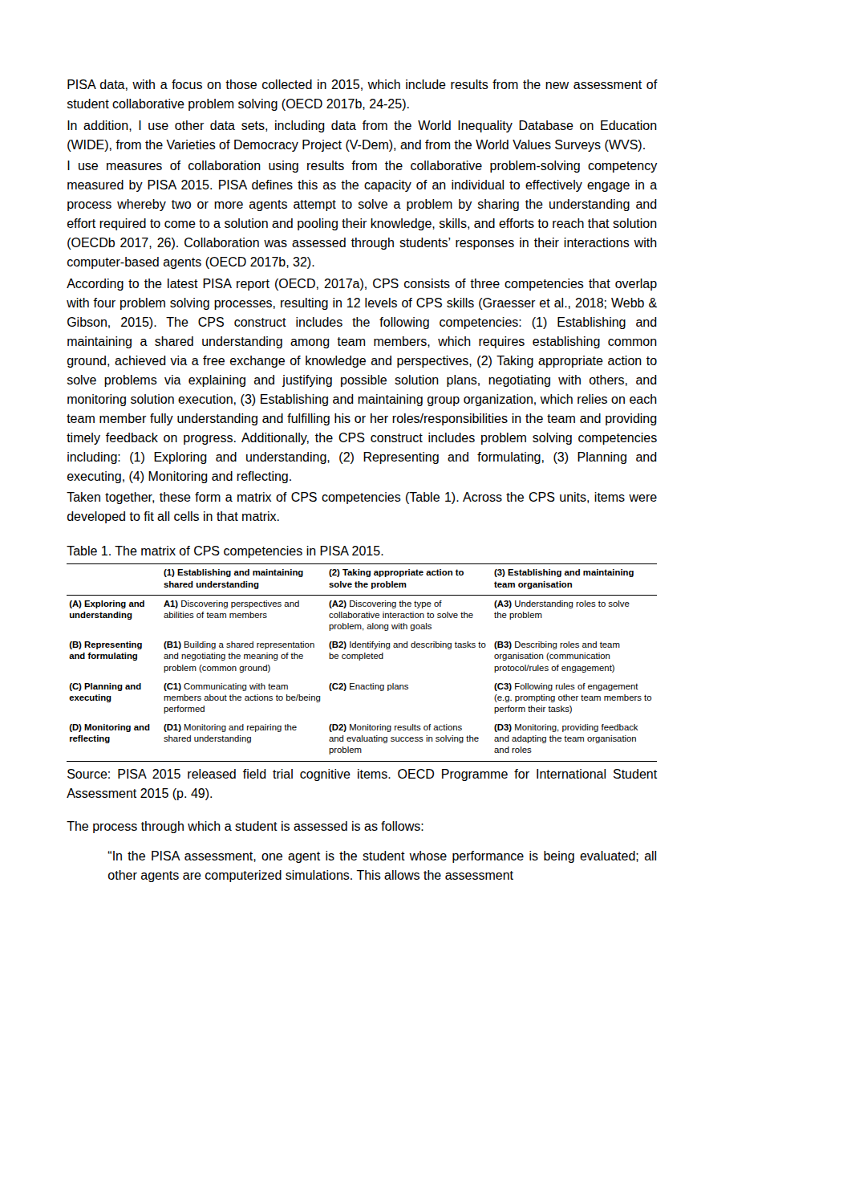PISA data, with a focus on those collected in 2015, which include results from the new assessment of student collaborative problem solving (OECD 2017b, 24-25).
In addition, I use other data sets, including data from the World Inequality Database on Education (WIDE), from the Varieties of Democracy Project (V-Dem), and from the World Values Surveys (WVS).
I use measures of collaboration using results from the collaborative problem-solving competency measured by PISA 2015. PISA defines this as the capacity of an individual to effectively engage in a process whereby two or more agents attempt to solve a problem by sharing the understanding and effort required to come to a solution and pooling their knowledge, skills, and efforts to reach that solution (OECDb 2017, 26). Collaboration was assessed through students’ responses in their interactions with computer-based agents (OECD 2017b, 32).
According to the latest PISA report (OECD, 2017a), CPS consists of three competencies that overlap with four problem solving processes, resulting in 12 levels of CPS skills (Graesser et al., 2018; Webb & Gibson, 2015). The CPS construct includes the following competencies: (1) Establishing and maintaining a shared understanding among team members, which requires establishing common ground, achieved via a free exchange of knowledge and perspectives, (2) Taking appropriate action to solve problems via explaining and justifying possible solution plans, negotiating with others, and monitoring solution execution, (3) Establishing and maintaining group organization, which relies on each team member fully understanding and fulfilling his or her roles/responsibilities in the team and providing timely feedback on progress. Additionally, the CPS construct includes problem solving competencies including: (1) Exploring and understanding, (2) Representing and formulating, (3) Planning and executing, (4) Monitoring and reflecting.
Taken together, these form a matrix of CPS competencies (Table 1). Across the CPS units, items were developed to fit all cells in that matrix.
Table 1. The matrix of CPS competencies in PISA 2015.
| | (1) Establishing and maintaining shared understanding | (2) Taking appropriate action to solve the problem | (3) Establishing and maintaining team organisation |
| --- | --- | --- | --- |
| (A) Exploring and understanding | A1) Discovering perspectives and abilities of team members | (A2) Discovering the type of collaborative interaction to solve the problem, along with goals | (A3) Understanding roles to solve the problem |
| (B) Representing and formulating | (B1) Building a shared representation and negotiating the meaning of the problem (common ground) | (B2) Identifying and describing tasks to be completed | (B3) Describing roles and team organisation (communication protocol/rules of engagement) |
| (C) Planning and executing | (C1) Communicating with team members about the actions to be/being performed | (C2) Enacting plans | (C3) Following rules of engagement (e.g. prompting other team members to perform their tasks) |
| (D) Monitoring and reflecting | (D1) Monitoring and repairing the shared understanding | (D2) Monitoring results of actions and evaluating success in solving the problem | (D3) Monitoring, providing feedback and adapting the team organisation and roles |
Source: PISA 2015 released field trial cognitive items. OECD Programme for International Student Assessment 2015 (p. 49).
The process through which a student is assessed is as follows:
“In the PISA assessment, one agent is the student whose performance is being evaluated; all other agents are computerized simulations. This allows the assessment